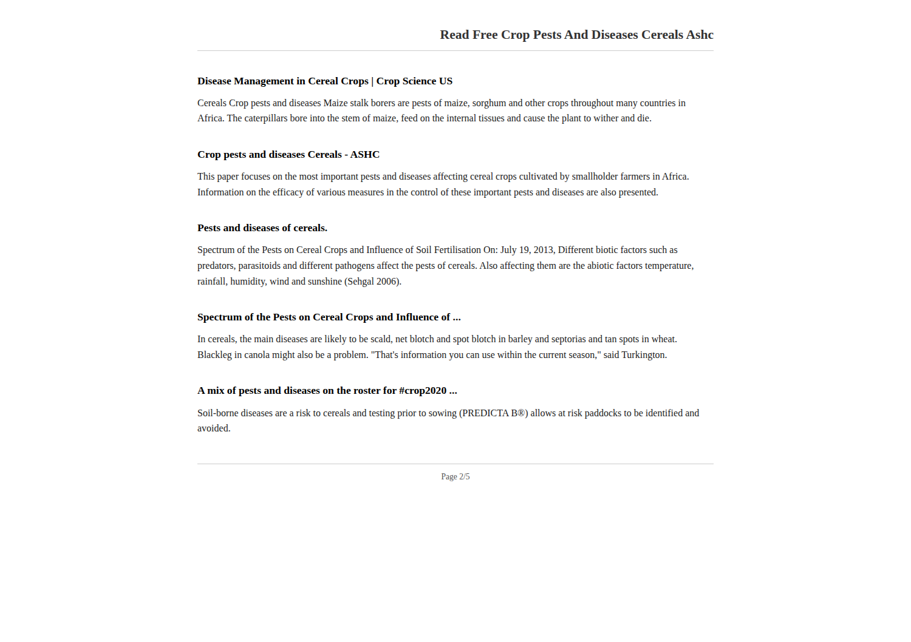Read Free Crop Pests And Diseases Cereals Ashc
Disease Management in Cereal Crops | Crop Science US
Cereals Crop pests and diseases Maize stalk borers are pests of maize, sorghum and other crops throughout many countries in Africa. The caterpillars bore into the stem of maize, feed on the internal tissues and cause the plant to wither and die.
Crop pests and diseases Cereals - ASHC
This paper focuses on the most important pests and diseases affecting cereal crops cultivated by smallholder farmers in Africa. Information on the efficacy of various measures in the control of these important pests and diseases are also presented.
Pests and diseases of cereals.
Spectrum of the Pests on Cereal Crops and Influence of Soil Fertilisation On: July 19, 2013, Different biotic factors such as predators, parasitoids and different pathogens affect the pests of cereals. Also affecting them are the abiotic factors temperature, rainfall, humidity, wind and sunshine (Sehgal 2006).
Spectrum of the Pests on Cereal Crops and Influence of ...
In cereals, the main diseases are likely to be scald, net blotch and spot blotch in barley and septorias and tan spots in wheat. Blackleg in canola might also be a problem. "That's information you can use within the current season," said Turkington.
A mix of pests and diseases on the roster for #crop2020 ...
Soil-borne diseases are a risk to cereals and testing prior to sowing (PREDICTA B®) allows at risk paddocks to be identified and avoided.
Page 2/5